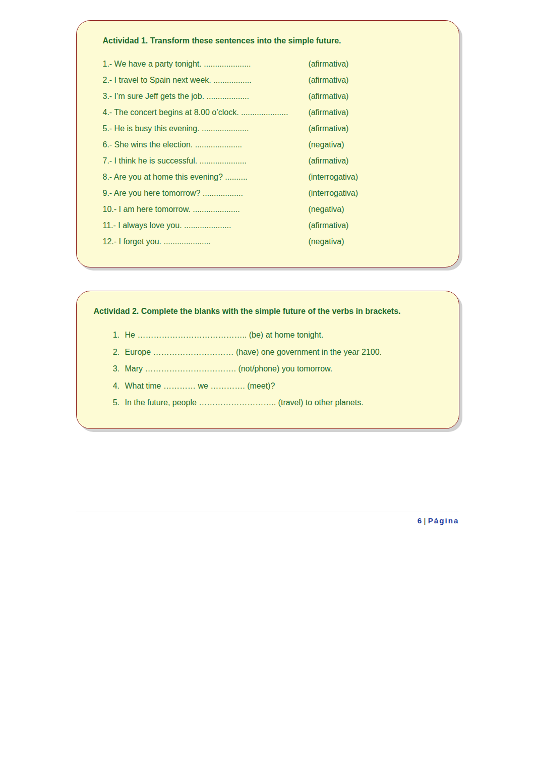Actividad 1. Transform these sentences into the simple future.
| 1.- We have a party tonight. ..................... | (afirmativa) |
| 2.- I travel to Spain next week. ................. | (afirmativa) |
| 3.- I’m sure Jeff gets the job. ................... | (afirmativa) |
| 4.- The concert begins at 8.00 o’clock. ..................... | (afirmativa) |
| 5.- He is busy this evening. ..................... | (afirmativa) |
| 6.- She wins the election. ..................... | (negativa) |
| 7.- I think he is successful. ..................... | (afirmativa) |
| 8.- Are you at home this evening? .......... | (interrogativa) |
| 9.- Are you here tomorrow? .................. | (interrogativa) |
| 10.- I am here tomorrow. ..................... | (negativa) |
| 11.- I always love you. ..................... | (afirmativa) |
| 12.- I forget you. ..................... | (negativa) |
Actividad 2. Complete the blanks with the simple future of the verbs in brackets.
He ………………………………….. (be) at home tonight.
Europe ………………………… (have) one government in the year 2100.
Mary ……………………………. (not/phone) you tomorrow.
What time ………… we …………. (meet)?
In the future, people ……………………….. (travel) to other planets.
6 | Página